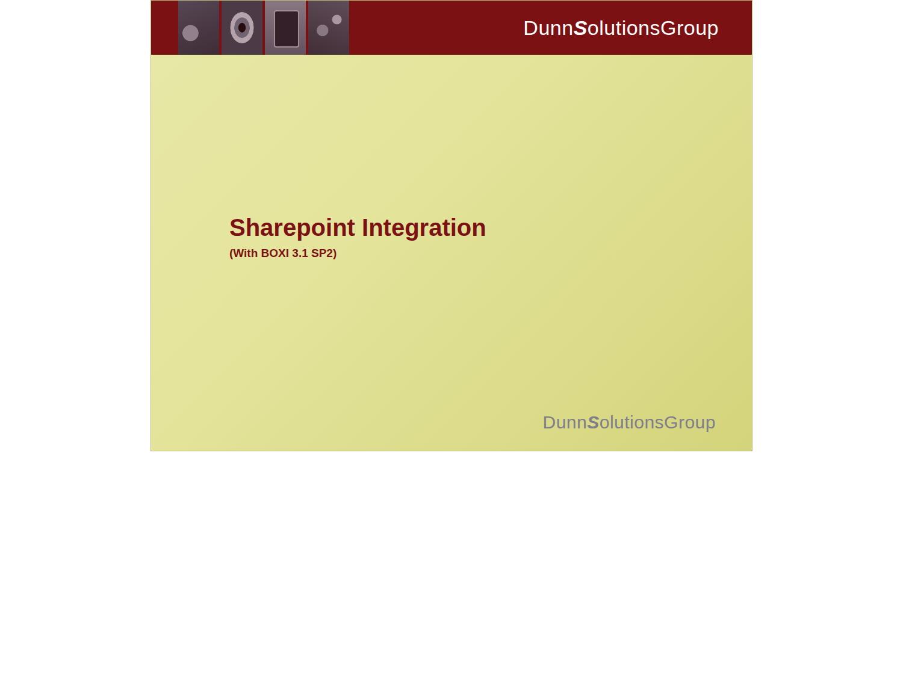DunnSolutionsGroup
Sharepoint Integration
(With BOXI 3.1 SP2)
DunnSolutionsGroup